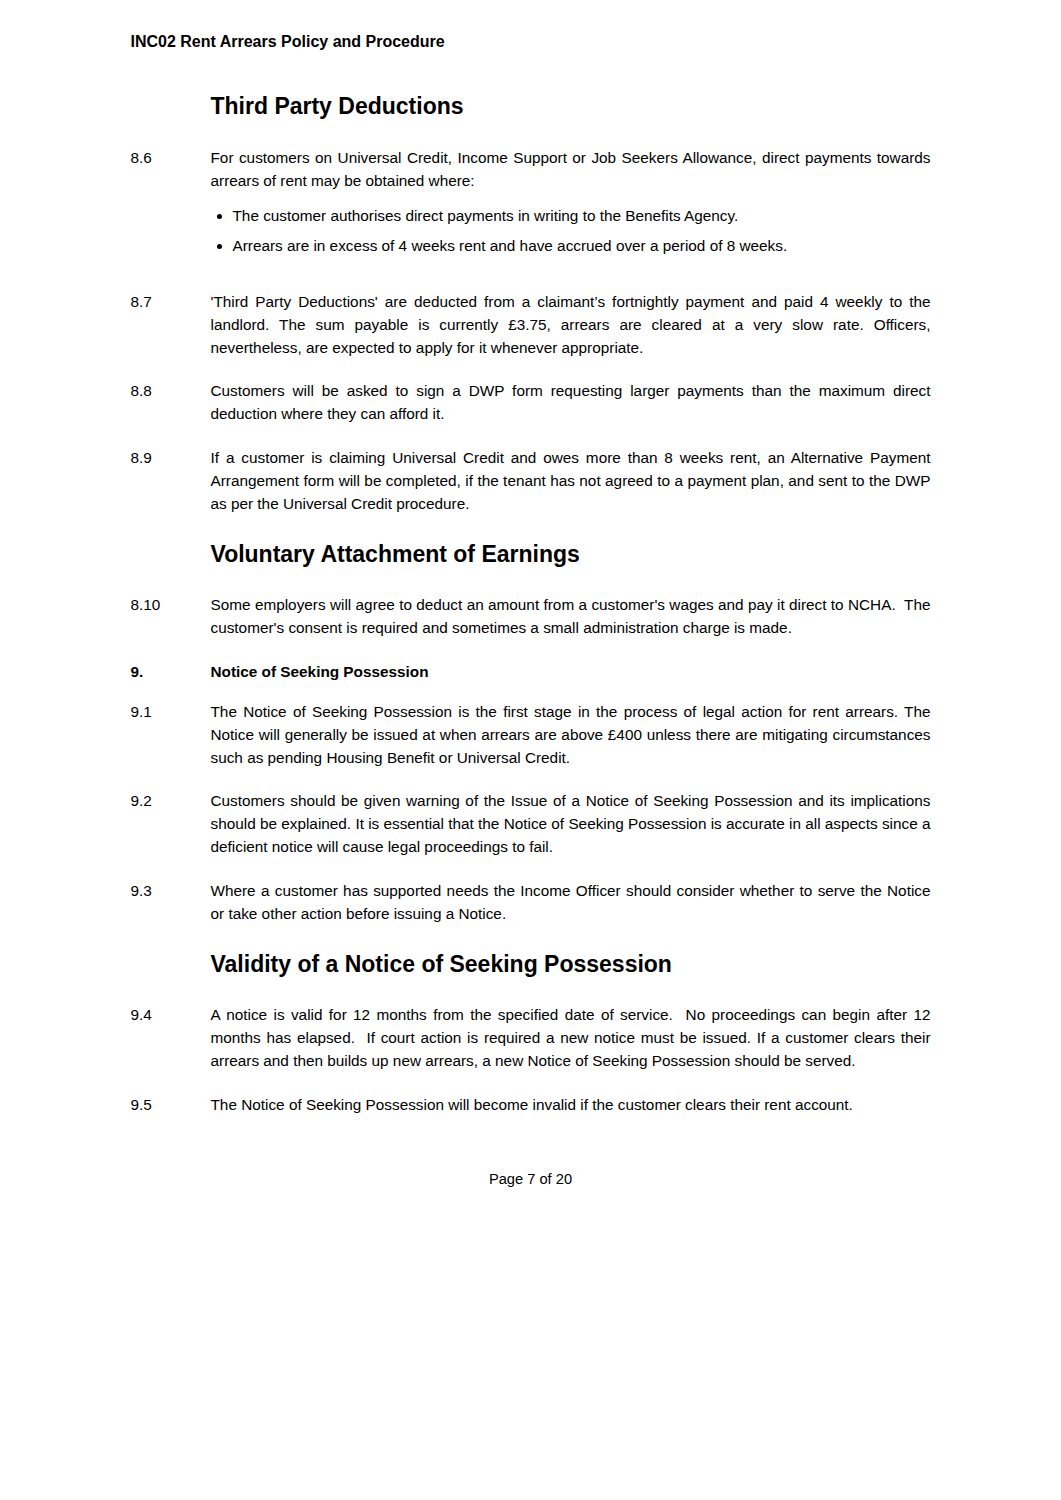INC02 Rent Arrears Policy and Procedure
Third Party Deductions
8.6
For customers on Universal Credit, Income Support or Job Seekers Allowance, direct payments towards arrears of rent may be obtained where:
The customer authorises direct payments in writing to the Benefits Agency.
Arrears are in excess of 4 weeks rent and have accrued over a period of 8 weeks.
8.7
'Third Party Deductions' are deducted from a claimant’s fortnightly payment and paid 4 weekly to the landlord. The sum payable is currently £3.75, arrears are cleared at a very slow rate. Officers, nevertheless, are expected to apply for it whenever appropriate.
8.8
Customers will be asked to sign a DWP form requesting larger payments than the maximum direct deduction where they can afford it.
8.9
If a customer is claiming Universal Credit and owes more than 8 weeks rent, an Alternative Payment Arrangement form will be completed, if the tenant has not agreed to a payment plan, and sent to the DWP as per the Universal Credit procedure.
Voluntary Attachment of Earnings
8.10
Some employers will agree to deduct an amount from a customer's wages and pay it direct to NCHA. The customer's consent is required and sometimes a small administration charge is made.
9.
Notice of Seeking Possession
9.1
The Notice of Seeking Possession is the first stage in the process of legal action for rent arrears. The Notice will generally be issued at when arrears are above £400 unless there are mitigating circumstances such as pending Housing Benefit or Universal Credit.
9.2
Customers should be given warning of the Issue of a Notice of Seeking Possession and its implications should be explained. It is essential that the Notice of Seeking Possession is accurate in all aspects since a deficient notice will cause legal proceedings to fail.
9.3
Where a customer has supported needs the Income Officer should consider whether to serve the Notice or take other action before issuing a Notice.
Validity of a Notice of Seeking Possession
9.4
A notice is valid for 12 months from the specified date of service. No proceedings can begin after 12 months has elapsed. If court action is required a new notice must be issued. If a customer clears their arrears and then builds up new arrears, a new Notice of Seeking Possession should be served.
9.5
The Notice of Seeking Possession will become invalid if the customer clears their rent account.
Page 7 of 20